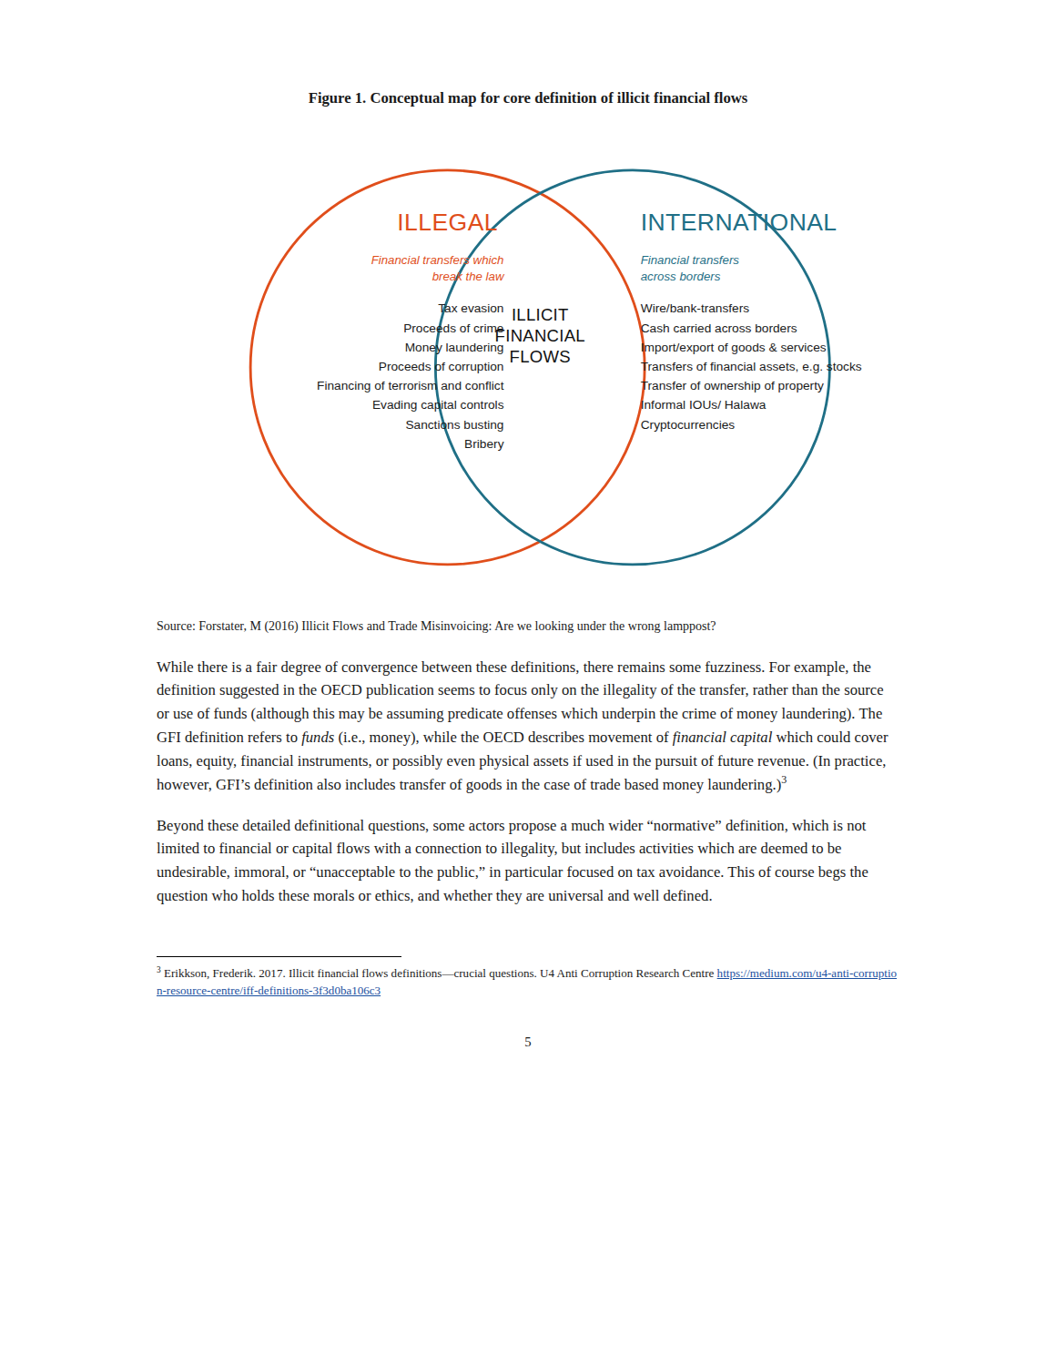Figure 1. Conceptual map for core definition of illicit financial flows
Venn diagram of illicit financial flows Two overlapping circles. The left circle, labelled ILLEGAL, lists financial transfers which break the law: tax evasion, proceeds of crime, money laundering, proceeds of corruption, financing of terrorism and conflict, evading capital controls, sanctions busting, bribery. The right circle, labelled INTERNATIONAL, lists financial transfers across borders: wire/bank-transfers, cash carried across borders, import/export of goods and services, transfers of financial assets such as stocks, transfer of ownership of property, informal IOUs/Halawa, cryptocurrencies. The overlap is labelled ILLICIT FINANCIAL FLOWS. ILLEGAL Financial transfers which break the law Tax evasion Proceeds of crime Money laundering Proceeds of corruption Financing of terrorism and conflict Evading capital controls Sanctions busting Bribery ILLICIT FINANCIAL FLOWS INTERNATIONAL Financial transfers across borders Wire/bank-transfers Cash carried across borders Import/export of goods & services Transfers of financial assets, e.g. stocks Transfer of ownership of property Informal IOUs/ Halawa Cryptocurrencies
Source: Forstater, M (2016) Illicit Flows and Trade Misinvoicing: Are we looking under the wrong lamppost?
While there is a fair degree of convergence between these definitions, there remains some fuzziness. For example, the definition suggested in the OECD publication seems to focus only on the illegality of the transfer, rather than the source or use of funds (although this may be assuming predicate offenses which underpin the crime of money laundering). The GFI definition refers to funds (i.e., money), while the OECD describes movement of financial capital which could cover loans, equity, financial instruments, or possibly even physical assets if used in the pursuit of future revenue. (In practice, however, GFI’s definition also includes transfer of goods in the case of trade based money laundering.)3
Beyond these detailed definitional questions, some actors propose a much wider “normative” definition, which is not limited to financial or capital flows with a connection to illegality, but includes activities which are deemed to be undesirable, immoral, or “unacceptable to the public,” in particular focused on tax avoidance. This of course begs the question who holds these morals or ethics, and whether they are universal and well defined.
3 Erikkson, Frederik. 2017. Illicit financial flows definitions—crucial questions. U4 Anti Corruption Research Centre https://medium.com/u4-anti-corruption-resource-centre/iff-definitions-3f3d0ba106c3
5